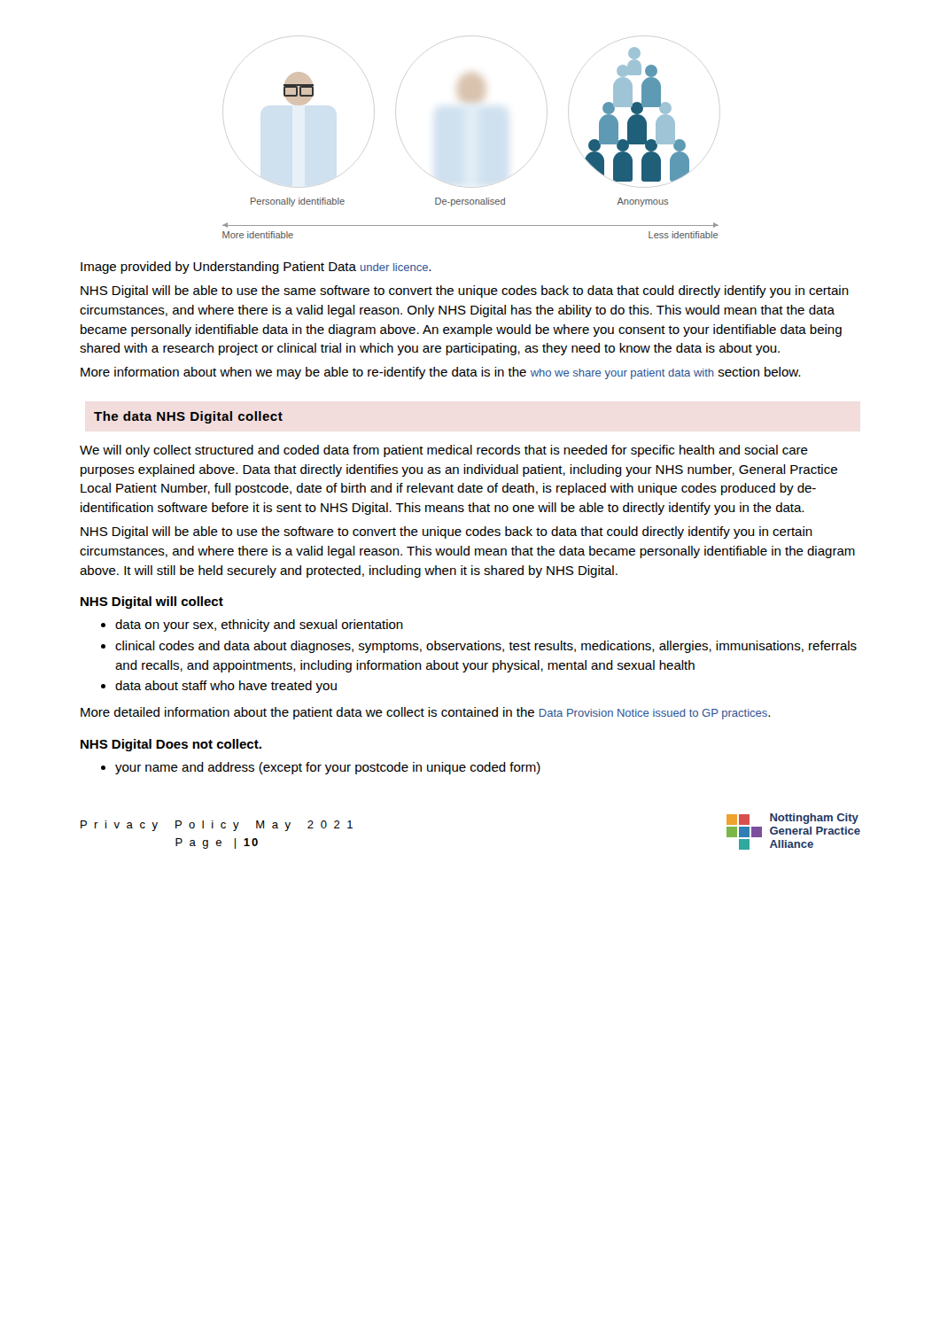Personally identifiable
De-personalised
Anonymous
More identifiable
Less identifiable
Image provided by Understanding Patient Data under licence.
NHS Digital will be able to use the same software to convert the unique codes back to data that could directly identify you in certain circumstances, and where there is a valid legal reason. Only NHS Digital has the ability to do this. This would mean that the data became personally identifiable data in the diagram above. An example would be where you consent to your identifiable data being shared with a research project or clinical trial in which you are participating, as they need to know the data is about you.
More information about when we may be able to re-identify the data is in the who we share your patient data with section below.
The data NHS Digital collect
We will only collect structured and coded data from patient medical records that is needed for specific health and social care purposes explained above. Data that directly identifies you as an individual patient, including your NHS number, General Practice Local Patient Number, full postcode, date of birth and if relevant date of death, is replaced with unique codes produced by de-identification software before it is sent to NHS Digital. This means that no one will be able to directly identify you in the data.
NHS Digital will be able to use the software to convert the unique codes back to data that could directly identify you in certain circumstances, and where there is a valid legal reason. This would mean that the data became personally identifiable in the diagram above. It will still be held securely and protected, including when it is shared by NHS Digital.
NHS Digital will collect
data on your sex, ethnicity and sexual orientation
clinical codes and data about diagnoses, symptoms, observations, test results, medications, allergies, immunisations, referrals and recalls, and appointments, including information about your physical, mental and sexual health
data about staff who have treated you
More detailed information about the patient data we collect is contained in the Data Provision Notice issued to GP practices.
NHS Digital Does not collect.
your name and address (except for your postcode in unique coded form)
P r i v a c y P o l i c y M a y 2 0 2 1 P a g e | 10
Nottingham City General Practice Alliance